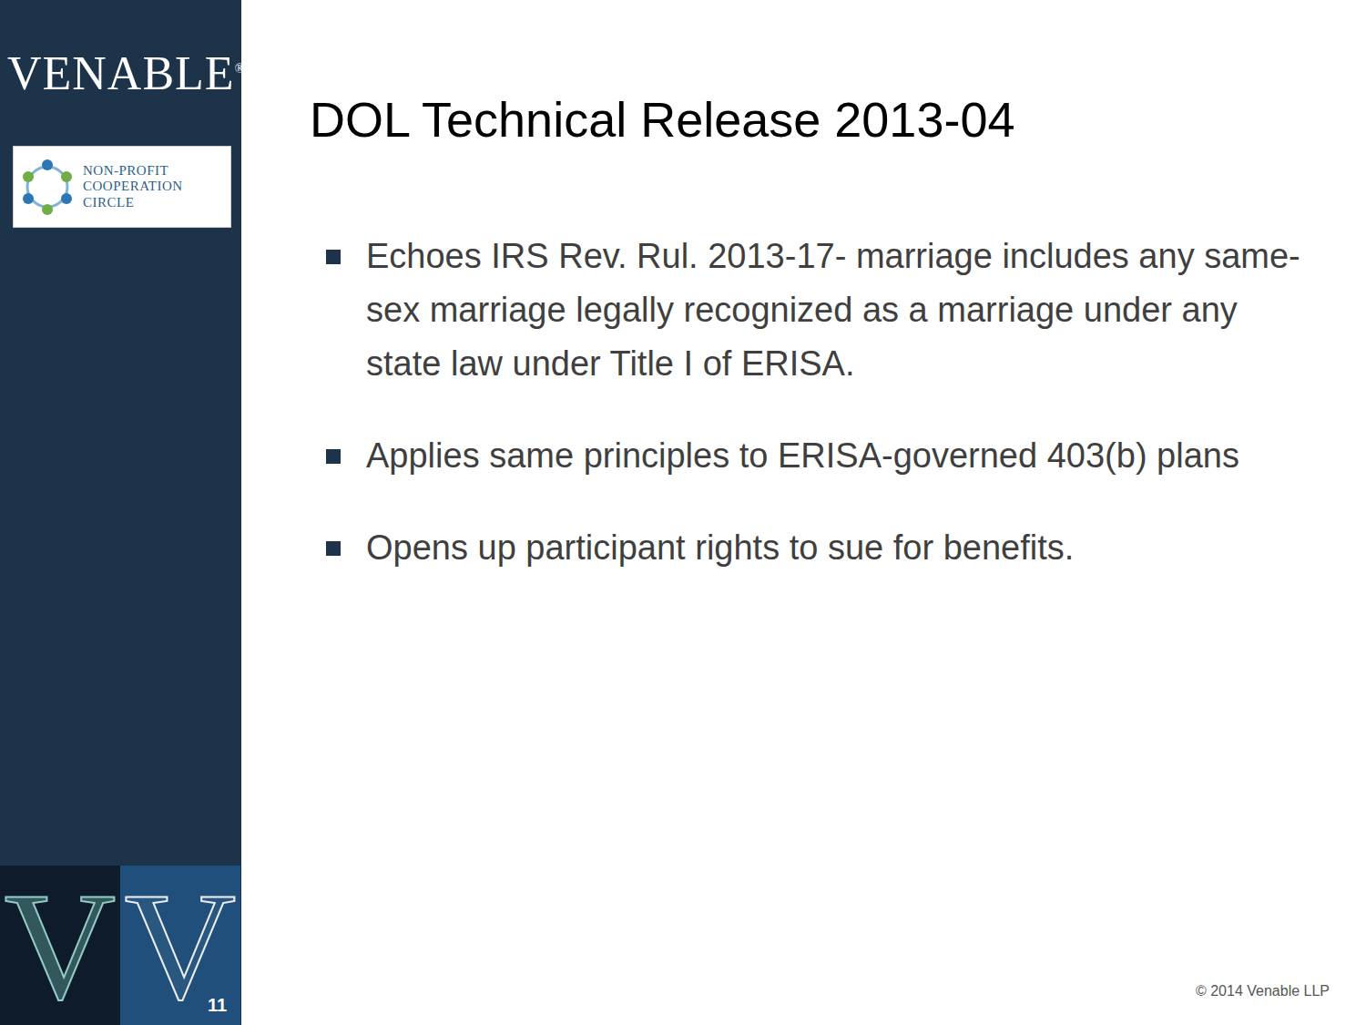VENABLE®LLP
Non-Profit
Cooperation
Circle
V
V
11
DOL Technical Release 2013-04
Echoes IRS Rev. Rul. 2013-17- marriage includes any same-sex marriage legally recognized as a marriage under any state law under Title I of ERISA.
Applies same principles to ERISA-governed 403(b) plans
Opens up participant rights to sue for benefits.
© 2014 Venable LLP